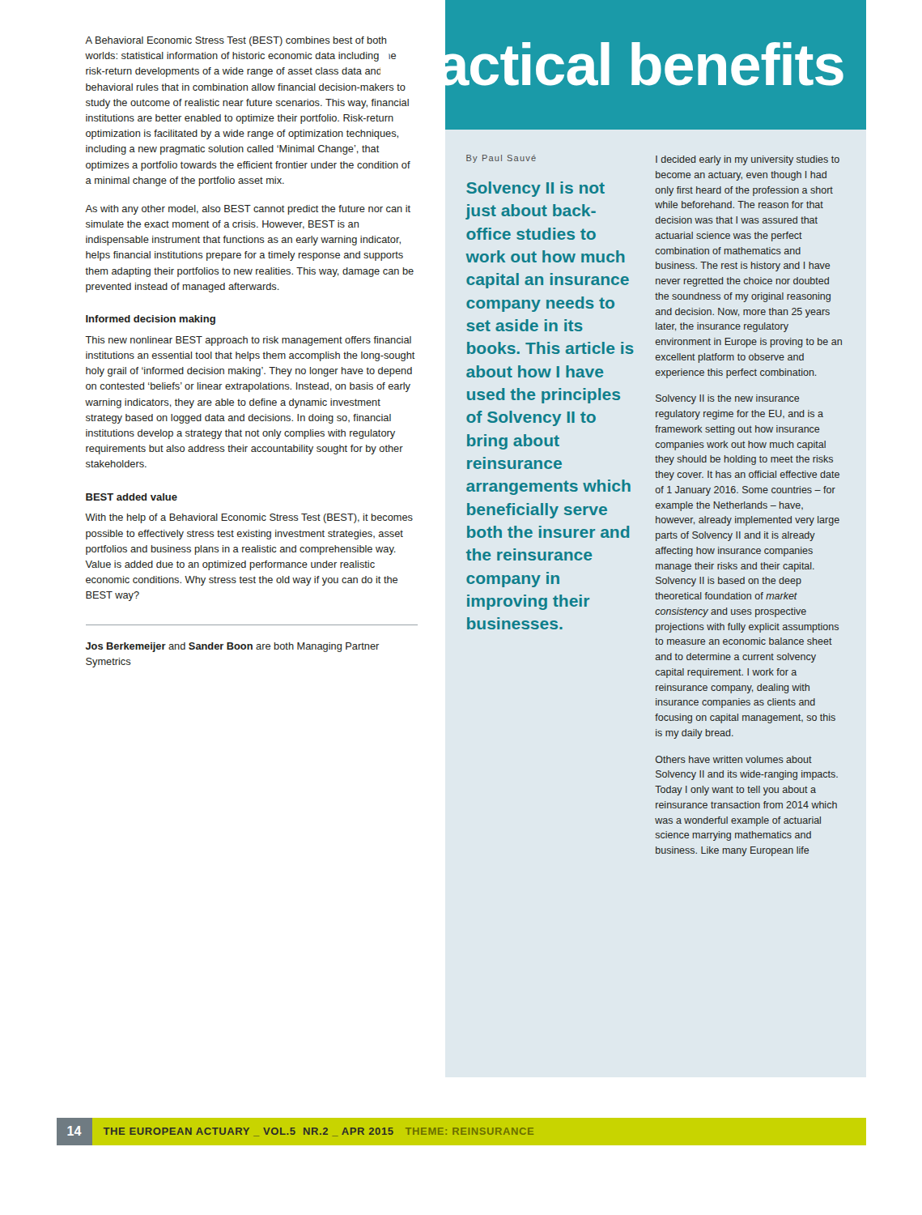A Behavioral Economic Stress Test (BEST) combines best of both worlds: statistical information of historic economic data including the risk-return developments of a wide range of asset class data and behavioral rules that in combination allow financial decision-makers to study the outcome of realistic near future scenarios. This way, financial institutions are better enabled to optimize their portfolio. Risk-return optimization is facilitated by a wide range of optimization techniques, including a new pragmatic solution called ‘Minimal Change’, that optimizes a portfolio towards the efficient frontier under the condition of a minimal change of the portfolio asset mix.
As with any other model, also BEST cannot predict the future nor can it simulate the exact moment of a crisis. However, BEST is an indispensable instrument that functions as an early warning indicator, helps financial institutions prepare for a timely response and supports them adapting their portfolios to new realities. This way, damage can be prevented instead of managed afterwards.
Informed decision making
This new nonlinear BEST approach to risk management offers financial institutions an essential tool that helps them accomplish the long-sought holy grail of ‘informed decision making’. They no longer have to depend on contested ‘beliefs’ or linear extrapolations. Instead, on basis of early warning indicators, they are able to define a dynamic investment strategy based on logged data and decisions. In doing so, financial institutions develop a strategy that not only complies with regulatory requirements but also address their accountability sought for by other stakeholders.
BEST added value
With the help of a Behavioral Economic Stress Test (BEST), it becomes possible to effectively stress test existing investment strategies, asset portfolios and business plans in a realistic and comprehensible way. Value is added due to an optimized performance under realistic economic conditions. Why stress test the old way if you can do it the BEST way?
Jos Berkemeijer and Sander Boon are both Managing Partner Symetrics
Practical benefits
By Paul Sauvé
Solvency II is not just about back-office studies to work out how much capital an insurance company needs to set aside in its books. This article is about how I have used the principles of Solvency II to bring about reinsurance arrangements which beneficially serve both the insurer and the reinsurance company in improving their businesses.
I decided early in my university studies to become an actuary, even though I had only first heard of the profession a short while beforehand. The reason for that decision was that I was assured that actuarial science was the perfect combination of mathematics and business. The rest is history and I have never regretted the choice nor doubted the soundness of my original reasoning and decision. Now, more than 25 years later, the insurance regulatory environment in Europe is proving to be an excellent platform to observe and experience this perfect combination.
Solvency II is the new insurance regulatory regime for the EU, and is a framework setting out how insurance companies work out how much capital they should be holding to meet the risks they cover. It has an official effective date of 1 January 2016. Some countries – for example the Netherlands – have, however, already implemented very large parts of Solvency II and it is already affecting how insurance companies manage their risks and their capital. Solvency II is based on the deep theoretical foundation of market consistency and uses prospective projections with fully explicit assumptions to measure an economic balance sheet and to determine a current solvency capital requirement. I work for a reinsurance company, dealing with insurance companies as clients and focusing on capital management, so this is my daily bread.
Others have written volumes about Solvency II and its wide-ranging impacts. Today I only want to tell you about a reinsurance transaction from 2014 which was a wonderful example of actuarial science marrying mathematics and business. Like many European life
14
The European Actuary _ Vol.5 Nr.2 _ Apr 2015 Theme: Reinsurance